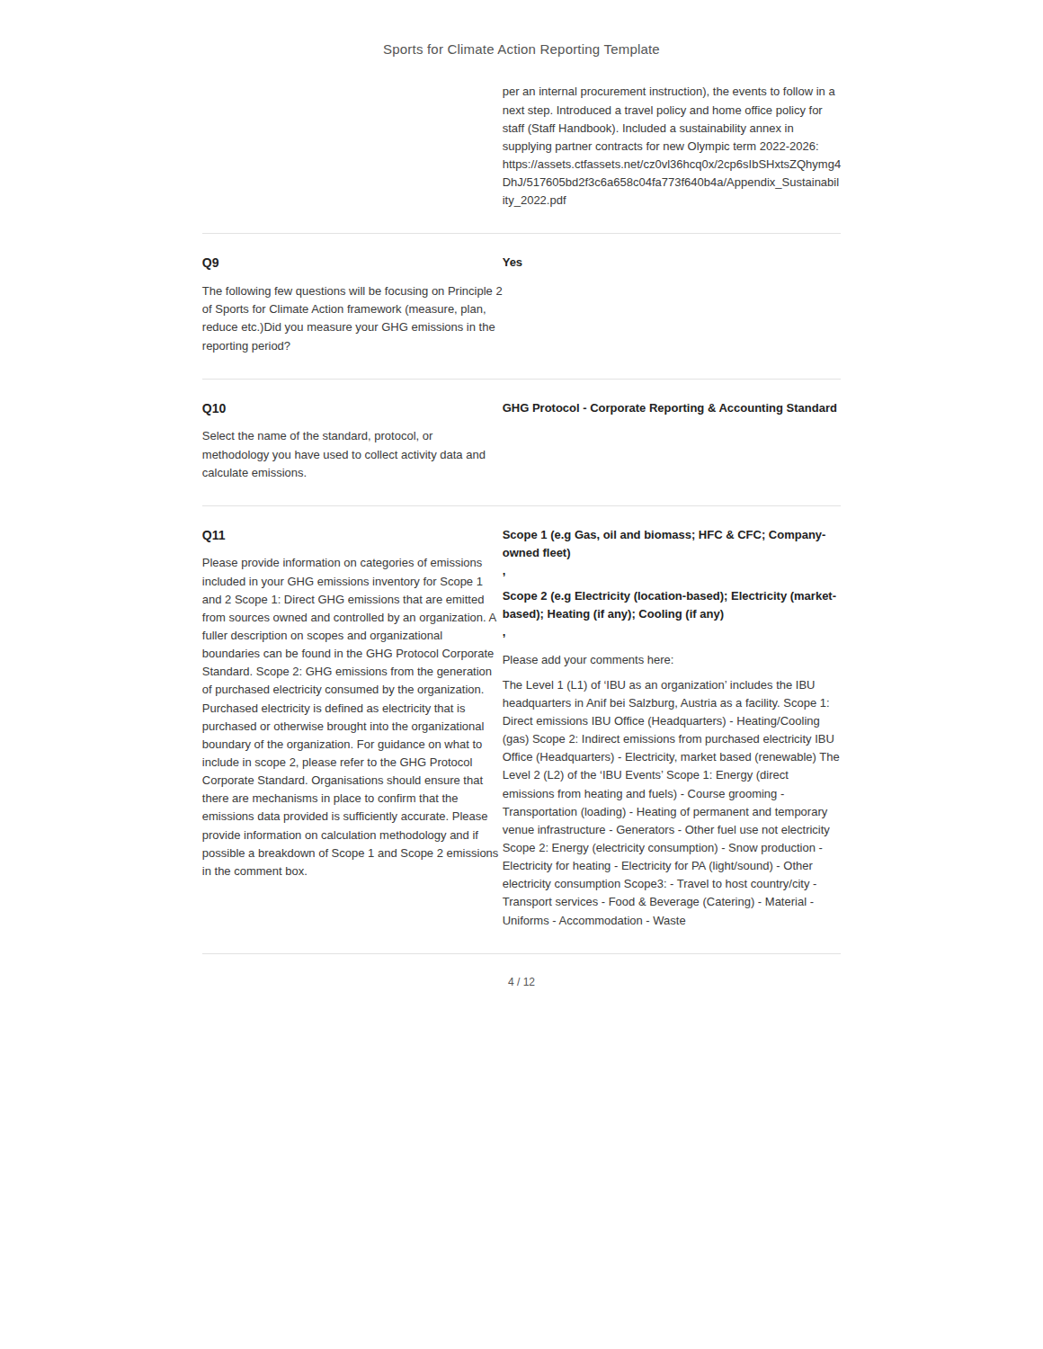Sports for Climate Action Reporting Template
| | per an internal procurement instruction), the events to follow in a next step. Introduced a travel policy and home office policy for staff (Staff Handbook). Included a sustainability annex in supplying partner contracts for new Olympic term 2022-2026: https://assets.ctfassets.net/cz0vl36hcq0x/2cp6sIbSHxtsZQhymg4DhJ/517605bd2f3c6a658c04fa773f640b4a/Appendix_Sustainability_2022.pdf |
| Q9 The following few questions will be focusing on Principle 2 of Sports for Climate Action framework (measure, plan, reduce etc.)Did you measure your GHG emissions in the reporting period? | Yes |
| Q10 Select the name of the standard, protocol, or methodology you have used to collect activity data and calculate emissions. | GHG Protocol - Corporate Reporting & Accounting Standard |
| Q11 Please provide information on categories of emissions included in your GHG emissions inventory for Scope 1 and 2 Scope 1: Direct GHG emissions that are emitted from sources owned and controlled by an organization. A fuller description on scopes and organizational boundaries can be found in the GHG Protocol Corporate Standard. Scope 2: GHG emissions from the generation of purchased electricity consumed by the organization. Purchased electricity is defined as electricity that is purchased or otherwise brought into the organizational boundary of the organization. For guidance on what to include in scope 2, please refer to the GHG Protocol Corporate Standard. Organisations should ensure that there are mechanisms in place to confirm that the emissions data provided is sufficiently accurate. Please provide information on calculation methodology and if possible a breakdown of Scope 1 and Scope 2 emissions in the comment box. | Scope 1 (e.g Gas, oil and biomass; HFC & CFC; Company-owned fleet) , Scope 2 (e.g Electricity (location-based); Electricity (market-based); Heating (if any); Cooling (if any) , Please add your comments here: The Level 1 (L1) of ‘IBU as an organization’ includes the IBU headquarters in Anif bei Salzburg, Austria as a facility. Scope 1: Direct emissions IBU Office (Headquarters) - Heating/Cooling (gas) Scope 2: Indirect emissions from purchased electricity IBU Office (Headquarters) - Electricity, market based (renewable) The Level 2 (L2) of the ‘IBU Events’ Scope 1: Energy (direct emissions from heating and fuels) - Course grooming - Transportation (loading) - Heating of permanent and temporary venue infrastructure - Generators - Other fuel use not electricity Scope 2: Energy (electricity consumption) - Snow production - Electricity for heating - Electricity for PA (light/sound) - Other electricity consumption Scope3: - Travel to host country/city - Transport services - Food & Beverage (Catering) - Material - Uniforms - Accommodation - Waste |
4 / 12